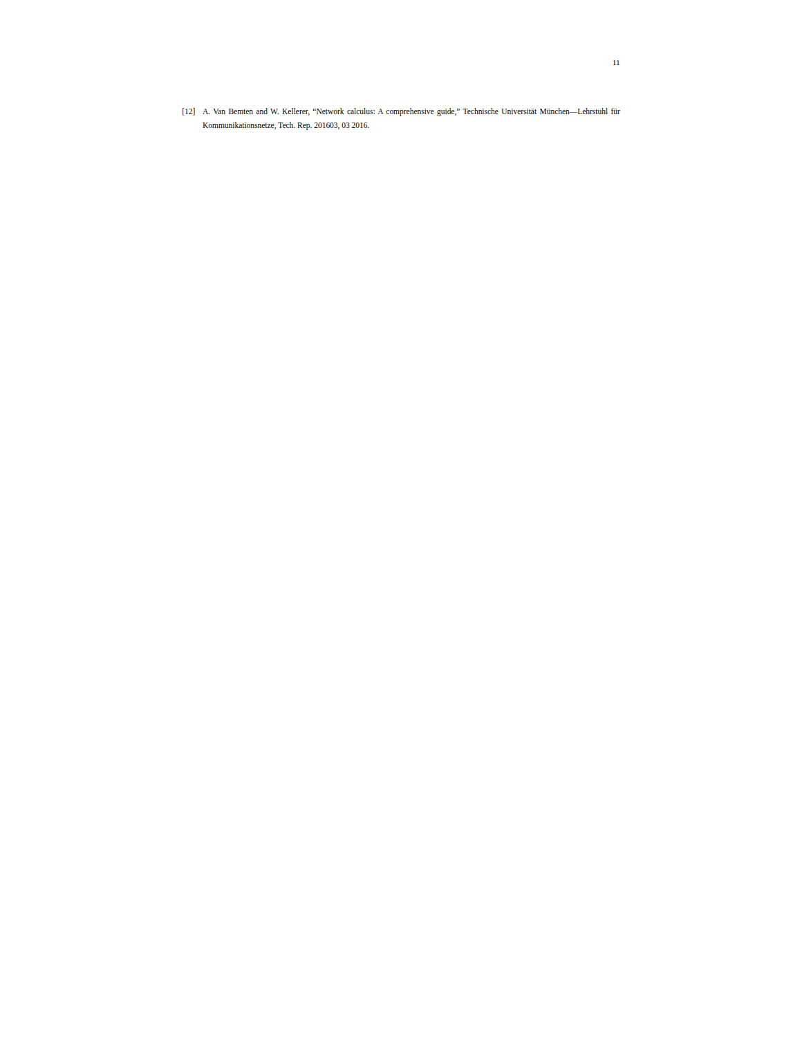11
[12] A. Van Bemten and W. Kellerer, “Network calculus: A comprehensive guide,” Technische Universität München—Lehrstuhl für Kommunikationsnetze, Tech. Rep. 201603, 03 2016.